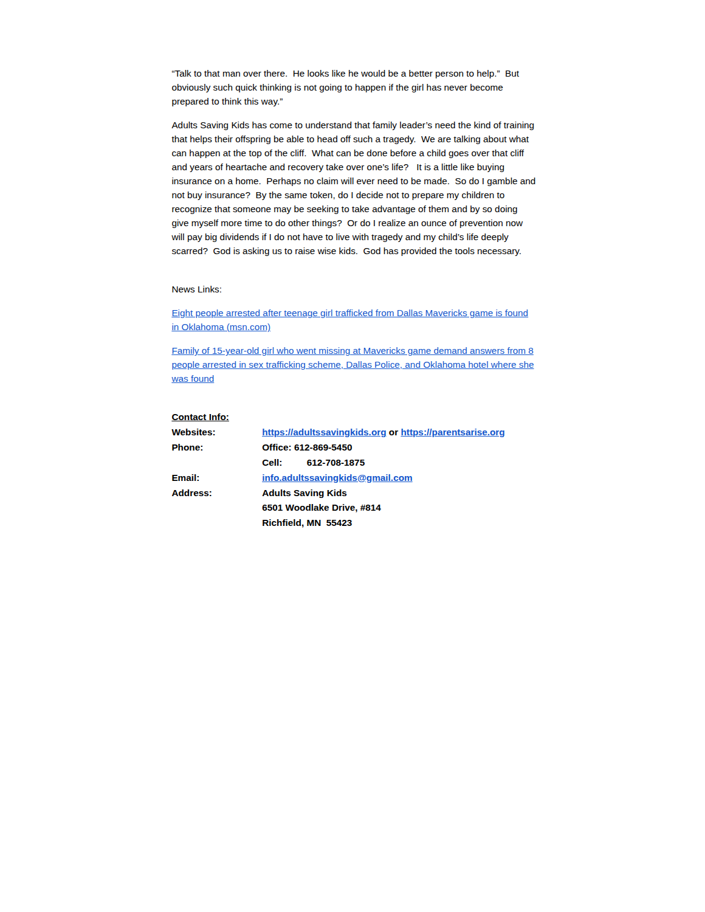“Talk to that man over there. He looks like he would be a better person to help.” But obviously such quick thinking is not going to happen if the girl has never become prepared to think this way.”
Adults Saving Kids has come to understand that family leader’s need the kind of training that helps their offspring be able to head off such a tragedy. We are talking about what can happen at the top of the cliff. What can be done before a child goes over that cliff and years of heartache and recovery take over one’s life? It is a little like buying insurance on a home. Perhaps no claim will ever need to be made. So do I gamble and not buy insurance? By the same token, do I decide not to prepare my children to recognize that someone may be seeking to take advantage of them and by so doing give myself more time to do other things? Or do I realize an ounce of prevention now will pay big dividends if I do not have to live with tragedy and my child’s life deeply scarred? God is asking us to raise wise kids. God has provided the tools necessary.
News Links:
Eight people arrested after teenage girl trafficked from Dallas Mavericks game is found in Oklahoma (msn.com)
Family of 15-year-old girl who went missing at Mavericks game demand answers from 8 people arrested in sex trafficking scheme, Dallas Police, and Oklahoma hotel where she was found
Contact Info:
| Websites: | https://adultssavingkids.org or https://parentsarise.org |
| Phone: | Office: 612-869-5450 |
| | Cell: 612-708-1875 |
| Email: | info.adultssavingkids@gmail.com |
| Address: | Adults Saving Kids |
| | 6501 Woodlake Drive, #814 |
| | Richfield, MN 55423 |